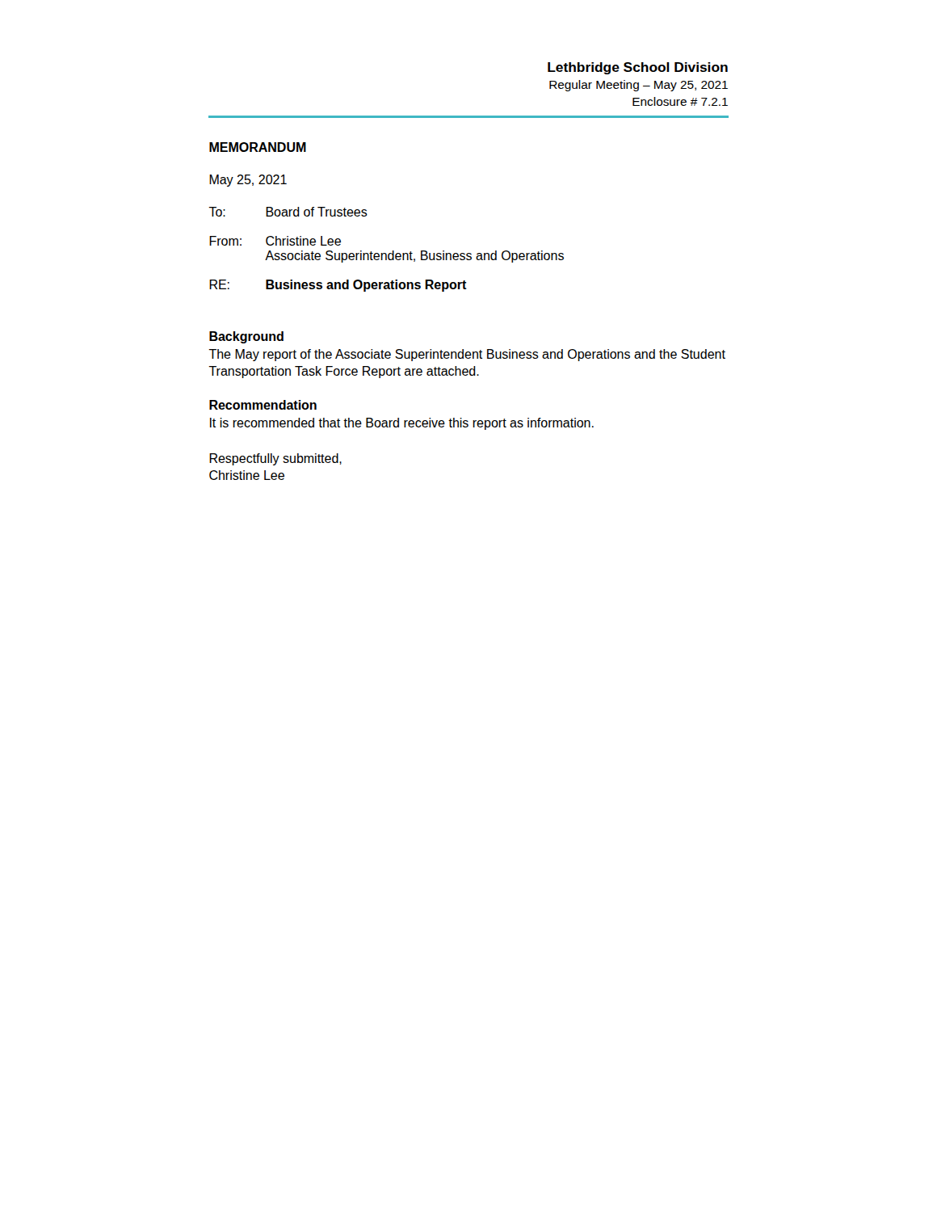Lethbridge School Division
Regular Meeting – May 25, 2021
Enclosure # 7.2.1
MEMORANDUM
May 25, 2021
| To: | Board of Trustees |
| From: | Christine Lee Associate Superintendent, Business and Operations |
| RE: | Business and Operations Report |
Background
The May report of the Associate Superintendent Business and Operations and the Student Transportation Task Force Report are attached.
Recommendation
It is recommended that the Board receive this report as information.
Respectfully submitted,
Christine Lee